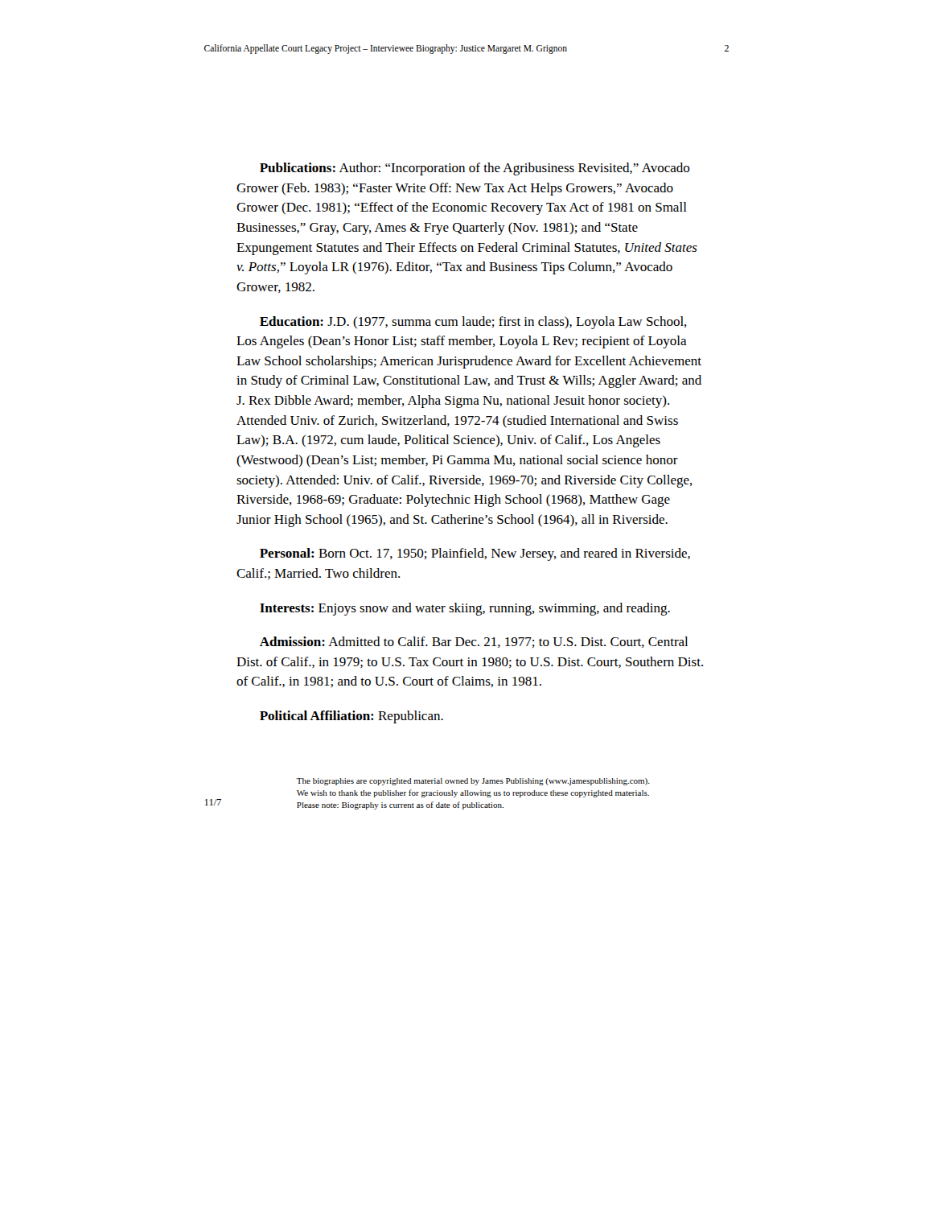California Appellate Court Legacy Project – Interviewee Biography: Justice Margaret M. Grignon
2
Publications: Author: “Incorporation of the Agribusiness Revisited,” Avocado Grower (Feb. 1983); “Faster Write Off: New Tax Act Helps Growers,” Avocado Grower (Dec. 1981); “Effect of the Economic Recovery Tax Act of 1981 on Small Businesses,” Gray, Cary, Ames & Frye Quarterly (Nov. 1981); and “State Expungement Statutes and Their Effects on Federal Criminal Statutes, United States v. Potts,” Loyola LR (1976). Editor, “Tax and Business Tips Column,” Avocado Grower, 1982.
Education: J.D. (1977, summa cum laude; first in class), Loyola Law School, Los Angeles (Dean’s Honor List; staff member, Loyola L Rev; recipient of Loyola Law School scholarships; American Jurisprudence Award for Excellent Achievement in Study of Criminal Law, Constitutional Law, and Trust & Wills; Aggler Award; and J. Rex Dibble Award; member, Alpha Sigma Nu, national Jesuit honor society). Attended Univ. of Zurich, Switzerland, 1972-74 (studied International and Swiss Law); B.A. (1972, cum laude, Political Science), Univ. of Calif., Los Angeles (Westwood) (Dean’s List; member, Pi Gamma Mu, national social science honor society). Attended: Univ. of Calif., Riverside, 1969-70; and Riverside City College, Riverside, 1968-69; Graduate: Polytechnic High School (1968), Matthew Gage Junior High School (1965), and St. Catherine’s School (1964), all in Riverside.
Personal: Born Oct. 17, 1950; Plainfield, New Jersey, and reared in Riverside, Calif.; Married. Two children.
Interests: Enjoys snow and water skiing, running, swimming, and reading.
Admission: Admitted to Calif. Bar Dec. 21, 1977; to U.S. Dist. Court, Central Dist. of Calif., in 1979; to U.S. Tax Court in 1980; to U.S. Dist. Court, Southern Dist. of Calif., in 1981; and to U.S. Court of Claims, in 1981.
Political Affiliation: Republican.
11/7
The biographies are copyrighted material owned by James Publishing (www.jamespublishing.com).
We wish to thank the publisher for graciously allowing us to reproduce these copyrighted materials.
Please note: Biography is current as of date of publication.